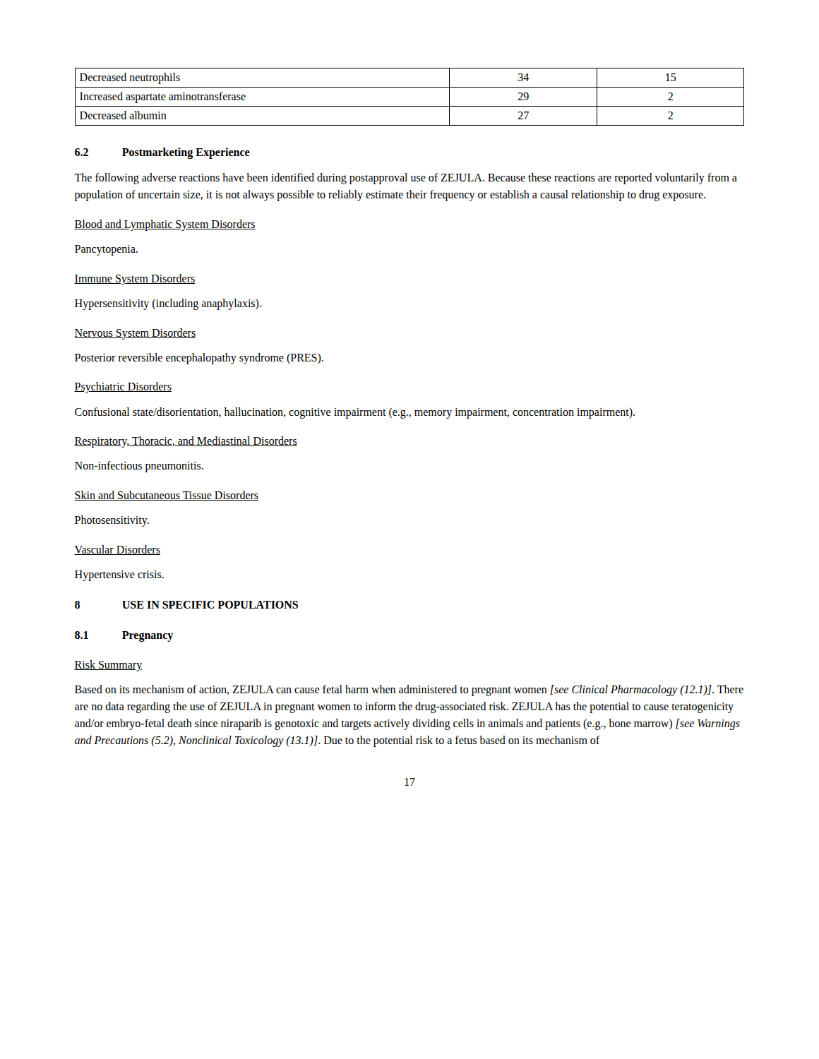| Decreased neutrophils | 34 | 15 |
| Increased aspartate aminotransferase | 29 | 2 |
| Decreased albumin | 27 | 2 |
6.2 Postmarketing Experience
The following adverse reactions have been identified during postapproval use of ZEJULA. Because these reactions are reported voluntarily from a population of uncertain size, it is not always possible to reliably estimate their frequency or establish a causal relationship to drug exposure.
Blood and Lymphatic System Disorders
Pancytopenia.
Immune System Disorders
Hypersensitivity (including anaphylaxis).
Nervous System Disorders
Posterior reversible encephalopathy syndrome (PRES).
Psychiatric Disorders
Confusional state/disorientation, hallucination, cognitive impairment (e.g., memory impairment, concentration impairment).
Respiratory, Thoracic, and Mediastinal Disorders
Non-infectious pneumonitis.
Skin and Subcutaneous Tissue Disorders
Photosensitivity.
Vascular Disorders
Hypertensive crisis.
8 USE IN SPECIFIC POPULATIONS
8.1 Pregnancy
Risk Summary
Based on its mechanism of action, ZEJULA can cause fetal harm when administered to pregnant women [see Clinical Pharmacology (12.1)]. There are no data regarding the use of ZEJULA in pregnant women to inform the drug-associated risk. ZEJULA has the potential to cause teratogenicity and/or embryo-fetal death since niraparib is genotoxic and targets actively dividing cells in animals and patients (e.g., bone marrow) [see Warnings and Precautions (5.2), Nonclinical Toxicology (13.1)]. Due to the potential risk to a fetus based on its mechanism of
17